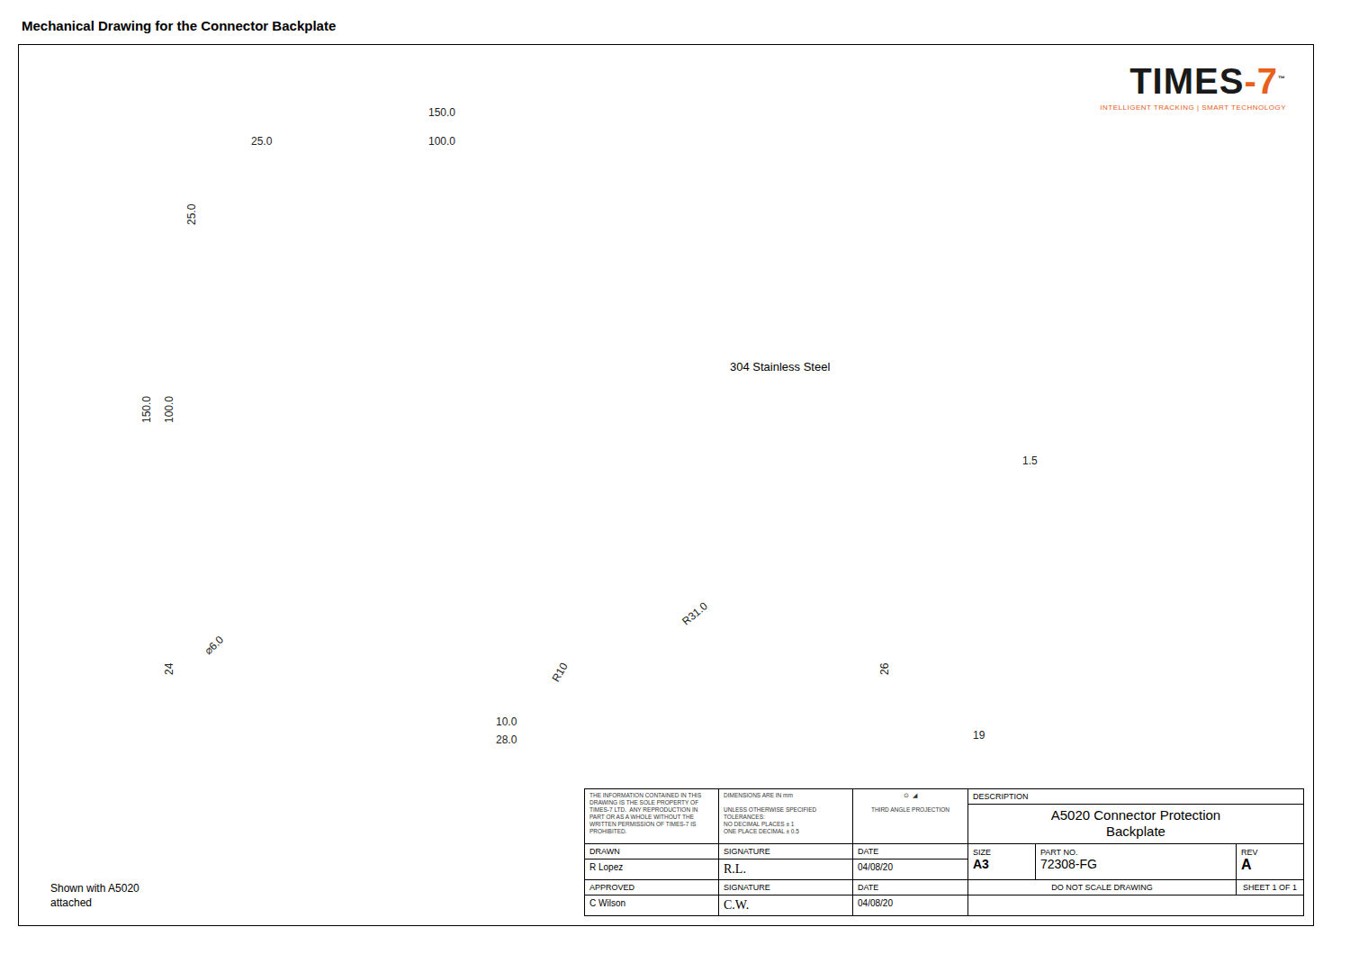Mechanical Drawing for the Connector Backplate
TIMES-7™
INTELLIGENT TRACKING | SMART TECHNOLOGY
150.0
100.0
25.0
25.0
100.0
150.0
24
⌀6.0
R31.0
R10
10.0
28.0
304 Stainless Steel
1.5
26
19
Shown with A5020
attached
| THE INFORMATION CONTAINED IN THIS DRAWING IS THE SOLE PROPERTY OF TIMES-7 LTD. ANY REPRODUCTION IN PART OR AS A WHOLE WITHOUT THE WRITTEN PERMISSION OF TIMES-7 IS PROHIBITED. | DIMENSIONS ARE IN mm UNLESS OTHERWISE SPECIFIED TOLERANCES: NO DECIMAL PLACES ± 1 ONE PLACE DECIMAL ± 0.5 | ⊙ ◢ THIRD ANGLE PROJECTION | DESCRIPTION |
| A5020 Connector Protection Backplate |
| DRAWN | SIGNATURE | DATE | SIZE A3 | PART NO. 72308-FG | REV A |
| R Lopez | R.L. | 04/08/20 |
| APPROVED | SIGNATURE | DATE | DO NOT SCALE DRAWING | SHEET 1 OF 1 |
| C Wilson | C.W. | 04/08/20 | |